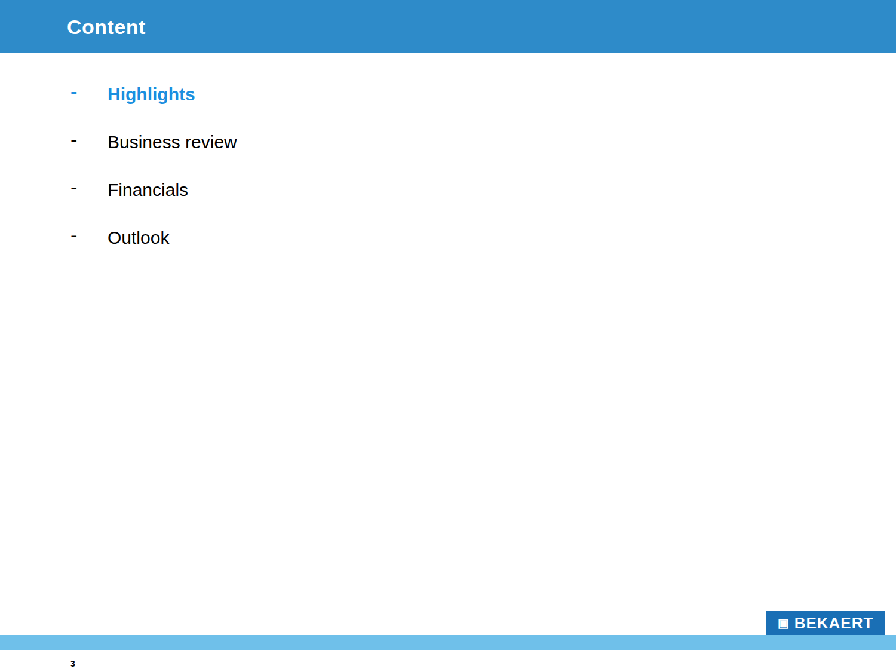Content
Highlights
Business review
Financials
Outlook
▣BEKAERT
better together
3